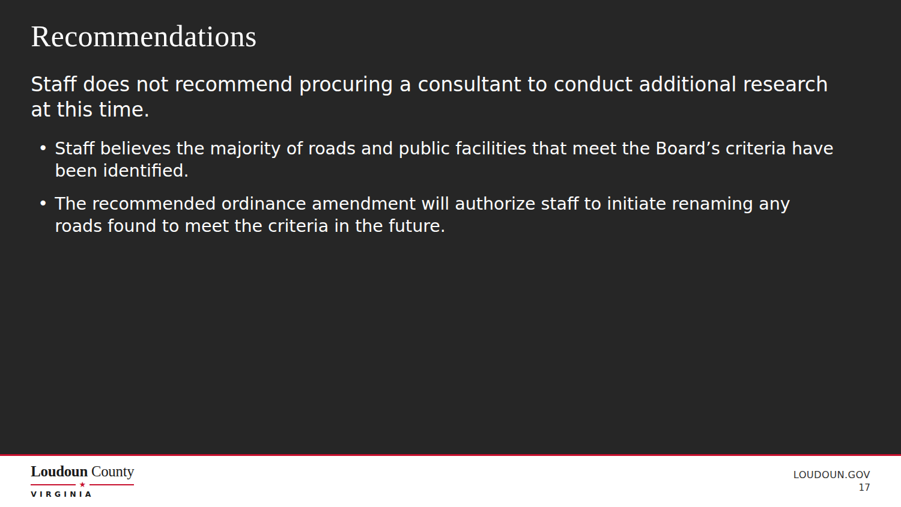Recommendations
Staff does not recommend procuring a consultant to conduct additional research at this time.
Staff believes the majority of roads and public facilities that meet the Board’s criteria have been identified.
The recommended ordinance amendment will authorize staff to initiate renaming any roads found to meet the criteria in the future.
Loudoun County
★
VIRGINIA
LOUDOUN.GOV
17